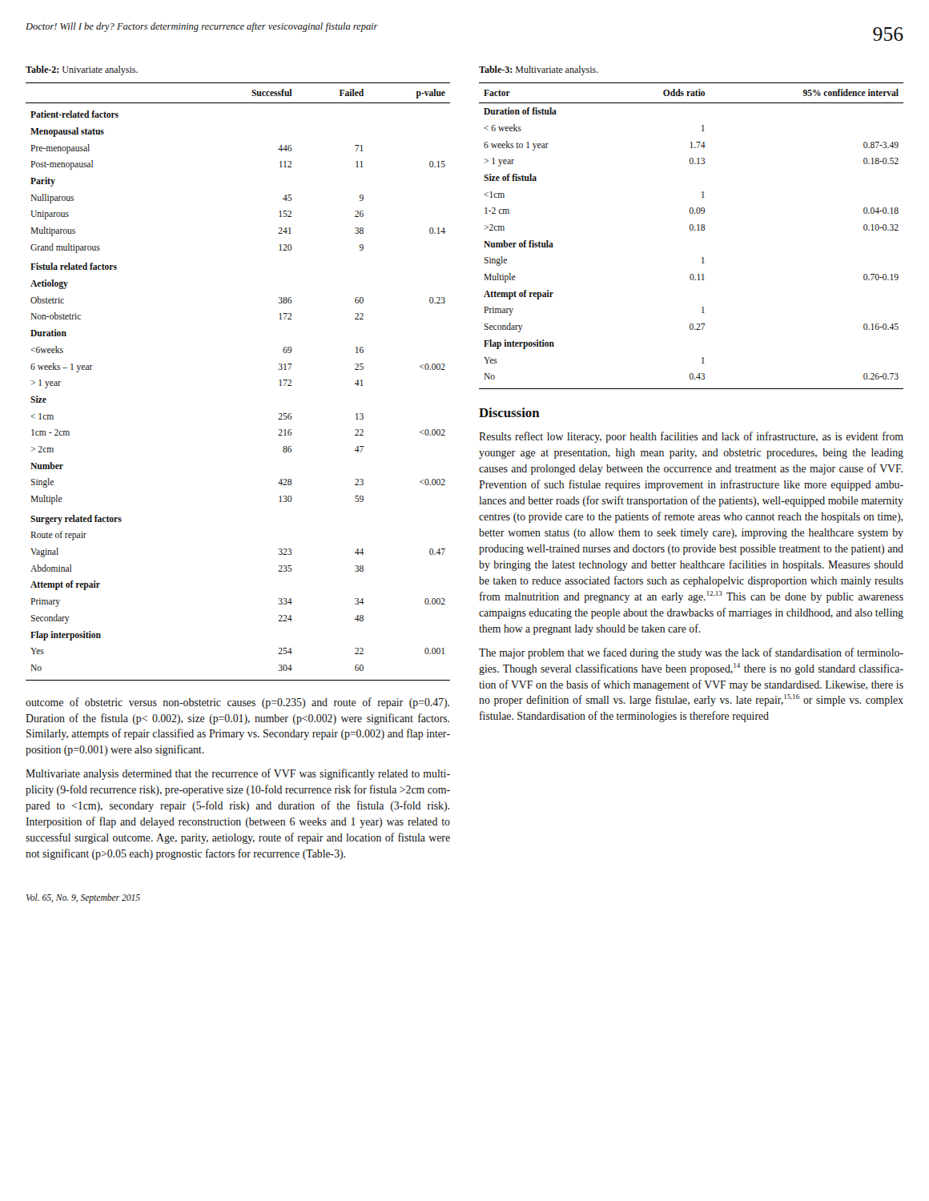Doctor! Will I be dry? Factors determining recurrence after vesicovaginal fistula repair
956
Table-2: Univariate analysis.
| | Successful | Failed | p-value |
| --- | --- | --- | --- |
| Patient-related factors |
| Menopausal status |
| Pre-menopausal | 446 | 71 | |
| Post-menopausal | 112 | 11 | 0.15 |
| Parity |
| Nulliparous | 45 | 9 | |
| Uniparous | 152 | 26 | |
| Multiparous | 241 | 38 | 0.14 |
| Grand multiparous | 120 | 9 | |
| Fistula related factors |
| Aetiology |
| Obstetric | 386 | 60 | 0.23 |
| Non-obstetric | 172 | 22 | |
| Duration |
| <6weeks | 69 | 16 | |
| 6 weeks – 1 year | 317 | 25 | <0.002 |
| > 1 year | 172 | 41 | |
| Size |
| < 1cm | 256 | 13 | |
| 1cm - 2cm | 216 | 22 | <0.002 |
| > 2cm | 86 | 47 | |
| Number |
| Single | 428 | 23 | <0.002 |
| Multiple | 130 | 59 | |
| Surgery related factors |
| Route of repair | | | |
| Vaginal | 323 | 44 | 0.47 |
| Abdominal | 235 | 38 | |
| Attempt of repair |
| Primary | 334 | 34 | 0.002 |
| Secondary | 224 | 48 | |
| Flap interposition |
| Yes | 254 | 22 | 0.001 |
| No | 304 | 60 | |
outcome of obstetric versus non-obstetric causes (p=0.235) and route of repair (p=0.47). Duration of the fistula (p< 0.002), size (p=0.01), number (p<0.002) were significant factors. Similarly, attempts of repair classified as Primary vs. Secondary repair (p=0.002) and flap interposition (p=0.001) were also significant.
Multivariate analysis determined that the recurrence of VVF was significantly related to multiplicity (9-fold recurrence risk), pre-operative size (10-fold recurrence risk for fistula >2cm compared to <1cm), secondary repair (5-fold risk) and duration of the fistula (3-fold risk). Interposition of flap and delayed reconstruction (between 6 weeks and 1 year) was related to successful surgical outcome. Age, parity, aetiology, route of repair and location of fistula were not significant (p>0.05 each) prognostic factors for recurrence (Table-3).
Table-3: Multivariate analysis.
| Factor | Odds ratio | 95% confidence interval |
| --- | --- | --- |
| Duration of fistula |
| < 6 weeks | 1 | |
| 6 weeks to 1 year | 1.74 | 0.87-3.49 |
| > 1 year | 0.13 | 0.18-0.52 |
| Size of fistula |
| <1cm | 1 | |
| 1-2 cm | 0.09 | 0.04-0.18 |
| >2cm | 0.18 | 0.10-0.32 |
| Number of fistula |
| Single | 1 | |
| Multiple | 0.11 | 0.70-0.19 |
| Attempt of repair |
| Primary | 1 | |
| Secondary | 0.27 | 0.16-0.45 |
| Flap interposition |
| Yes | 1 | |
| No | 0.43 | 0.26-0.73 |
Discussion
Results reflect low literacy, poor health facilities and lack of infrastructure, as is evident from younger age at presentation, high mean parity, and obstetric procedures, being the leading causes and prolonged delay between the occurrence and treatment as the major cause of VVF. Prevention of such fistulae requires improvement in infrastructure like more equipped ambulances and better roads (for swift transportation of the patients), well-equipped mobile maternity centres (to provide care to the patients of remote areas who cannot reach the hospitals on time), better women status (to allow them to seek timely care), improving the healthcare system by producing well-trained nurses and doctors (to provide best possible treatment to the patient) and by bringing the latest technology and better healthcare facilities in hospitals. Measures should be taken to reduce associated factors such as cephalopelvic disproportion which mainly results from malnutrition and pregnancy at an early age.12,13 This can be done by public awareness campaigns educating the people about the drawbacks of marriages in childhood, and also telling them how a pregnant lady should be taken care of.
The major problem that we faced during the study was the lack of standardisation of terminologies. Though several classifications have been proposed,14 there is no gold standard classification of VVF on the basis of which management of VVF may be standardised. Likewise, there is no proper definition of small vs. large fistulae, early vs. late repair,15,16 or simple vs. complex fistulae. Standardisation of the terminologies is therefore required
Vol. 65, No. 9, September 2015